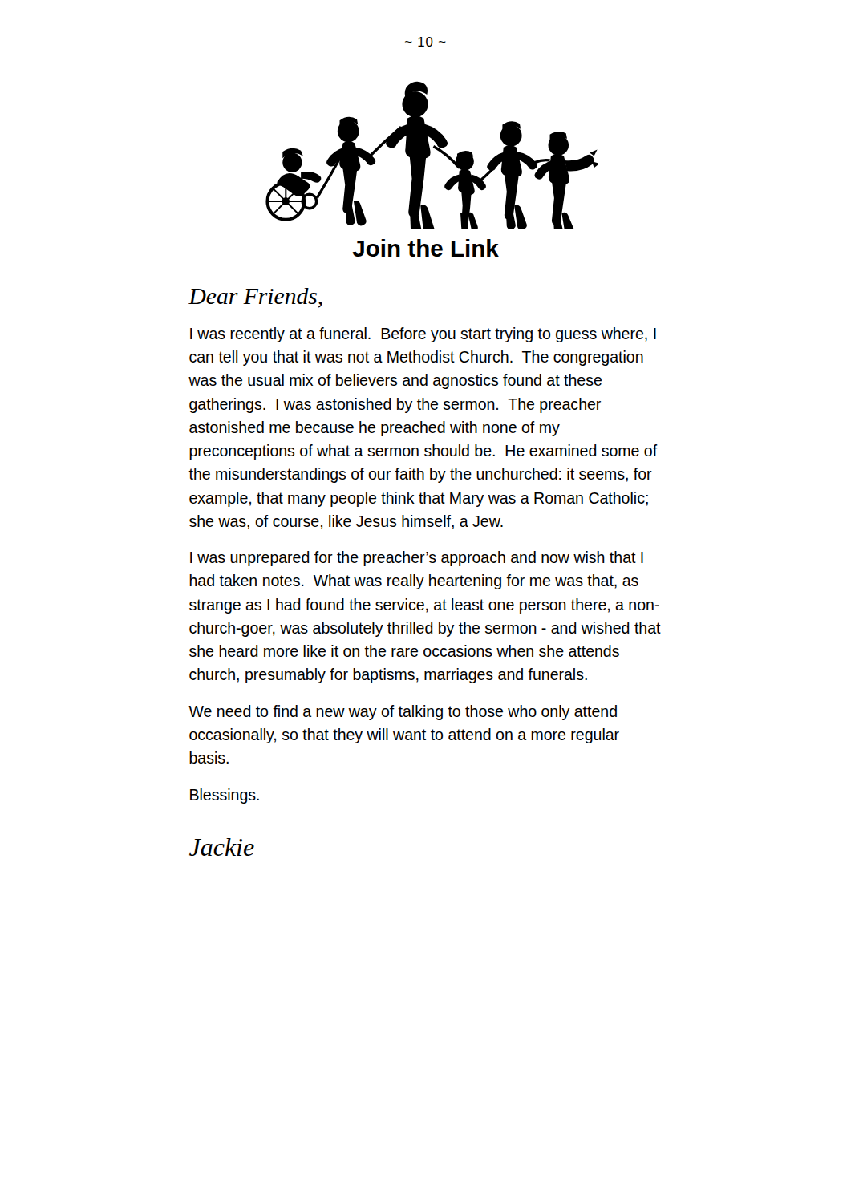~ 10 ~
Join the Link
Dear Friends,
I was recently at a funeral. Before you start trying to guess where, I can tell you that it was not a Methodist Church. The congregation was the usual mix of believers and agnostics found at these gatherings. I was astonished by the sermon. The preacher astonished me because he preached with none of my preconceptions of what a sermon should be. He examined some of the misunderstandings of our faith by the unchurched: it seems, for example, that many people think that Mary was a Roman Catholic; she was, of course, like Jesus himself, a Jew.
I was unprepared for the preacher’s approach and now wish that I had taken notes. What was really heartening for me was that, as strange as I had found the service, at least one person there, a non-church-goer, was absolutely thrilled by the sermon - and wished that she heard more like it on the rare occasions when she attends church, presumably for baptisms, marriages and funerals.
We need to find a new way of talking to those who only attend occasionally, so that they will want to attend on a more regular basis.
Blessings.
Jackie